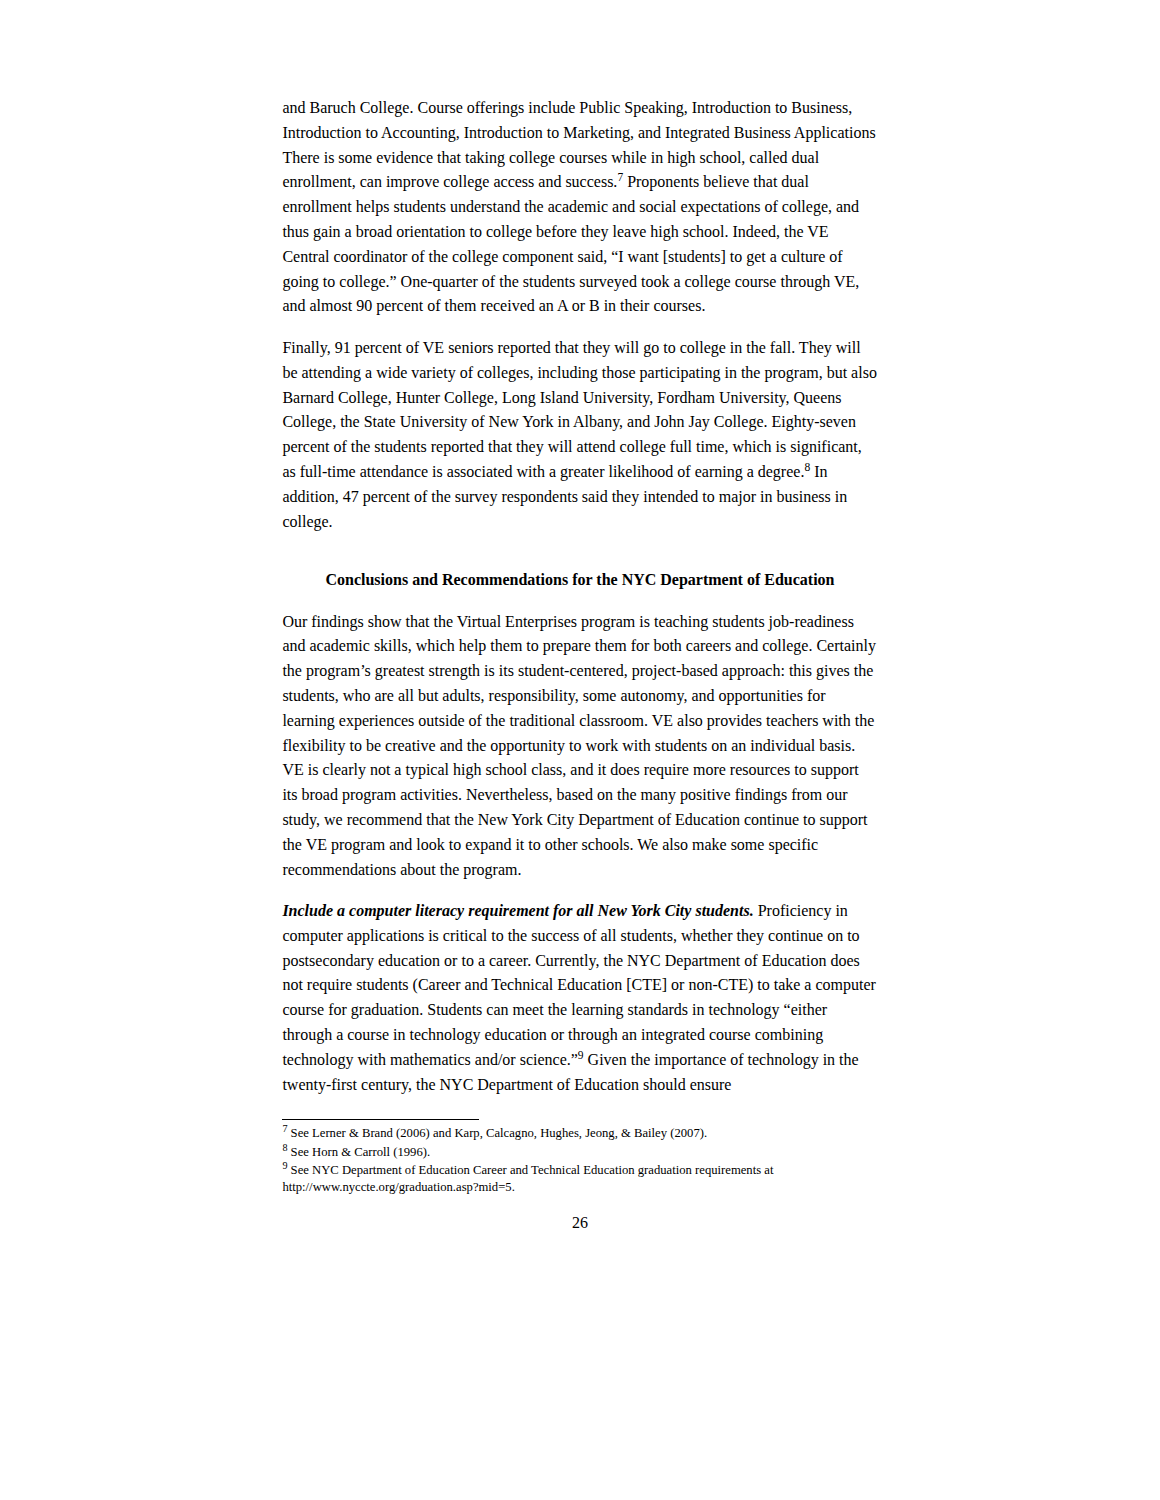and Baruch College. Course offerings include Public Speaking, Introduction to Business, Introduction to Accounting, Introduction to Marketing, and Integrated Business Applications There is some evidence that taking college courses while in high school, called dual enrollment, can improve college access and success.7 Proponents believe that dual enrollment helps students understand the academic and social expectations of college, and thus gain a broad orientation to college before they leave high school. Indeed, the VE Central coordinator of the college component said, “I want [students] to get a culture of going to college.” One-quarter of the students surveyed took a college course through VE, and almost 90 percent of them received an A or B in their courses.
Finally, 91 percent of VE seniors reported that they will go to college in the fall. They will be attending a wide variety of colleges, including those participating in the program, but also Barnard College, Hunter College, Long Island University, Fordham University, Queens College, the State University of New York in Albany, and John Jay College. Eighty-seven percent of the students reported that they will attend college full time, which is significant, as full-time attendance is associated with a greater likelihood of earning a degree.8 In addition, 47 percent of the survey respondents said they intended to major in business in college.
Conclusions and Recommendations for the NYC Department of Education
Our findings show that the Virtual Enterprises program is teaching students job-readiness and academic skills, which help them to prepare them for both careers and college. Certainly the program’s greatest strength is its student-centered, project-based approach: this gives the students, who are all but adults, responsibility, some autonomy, and opportunities for learning experiences outside of the traditional classroom. VE also provides teachers with the flexibility to be creative and the opportunity to work with students on an individual basis. VE is clearly not a typical high school class, and it does require more resources to support its broad program activities. Nevertheless, based on the many positive findings from our study, we recommend that the New York City Department of Education continue to support the VE program and look to expand it to other schools. We also make some specific recommendations about the program.
Include a computer literacy requirement for all New York City students. Proficiency in computer applications is critical to the success of all students, whether they continue on to postsecondary education or to a career. Currently, the NYC Department of Education does not require students (Career and Technical Education [CTE] or non-CTE) to take a computer course for graduation. Students can meet the learning standards in technology “either through a course in technology education or through an integrated course combining technology with mathematics and/or science.”9 Given the importance of technology in the twenty-first century, the NYC Department of Education should ensure
7 See Lerner & Brand (2006) and Karp, Calcagno, Hughes, Jeong, & Bailey (2007).
8 See Horn & Carroll (1996).
9 See NYC Department of Education Career and Technical Education graduation requirements at http://www.nyccte.org/graduation.asp?mid=5.
26